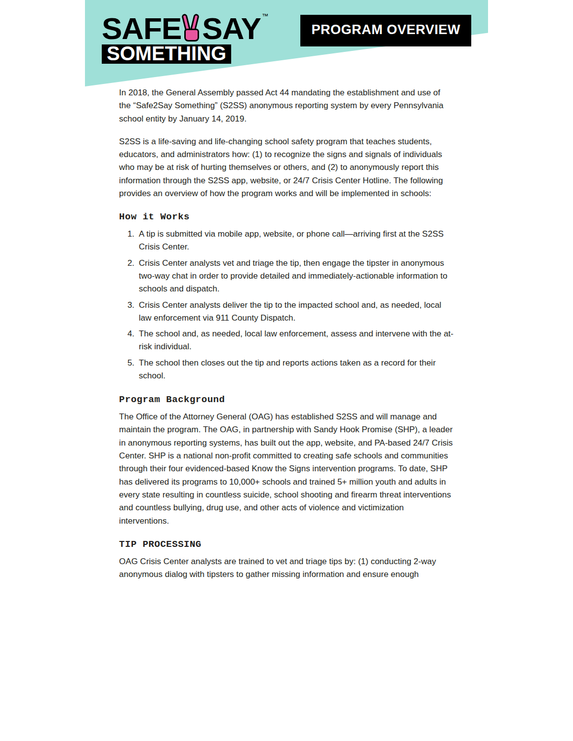SAFE SAY™
SOMETHING
PROGRAM OVERVIEW
In 2018, the General Assembly passed Act 44 mandating the establishment and use of the “Safe2Say Something” (S2SS) anonymous reporting system by every Pennsylvania school entity by January 14, 2019.
S2SS is a life-saving and life-changing school safety program that teaches students, educators, and administrators how: (1) to recognize the signs and signals of individuals who may be at risk of hurting themselves or others, and (2) to anonymously report this information through the S2SS app, website, or 24/7 Crisis Center Hotline. The following provides an overview of how the program works and will be implemented in schools:
How it Works
A tip is submitted via mobile app, website, or phone call—arriving first at the S2SS Crisis Center.
Crisis Center analysts vet and triage the tip, then engage the tipster in anonymous two-way chat in order to provide detailed and immediately-actionable information to schools and dispatch.
Crisis Center analysts deliver the tip to the impacted school and, as needed, local law enforcement via 911 County Dispatch.
The school and, as needed, local law enforcement, assess and intervene with the at-risk individual.
The school then closes out the tip and reports actions taken as a record for their school.
Program Background
The Office of the Attorney General (OAG) has established S2SS and will manage and maintain the program. The OAG, in partnership with Sandy Hook Promise (SHP), a leader in anonymous reporting systems, has built out the app, website, and PA-based 24/7 Crisis Center. SHP is a national non-profit committed to creating safe schools and communities through their four evidenced-based Know the Signs intervention programs. To date, SHP has delivered its programs to 10,000+ schools and trained 5+ million youth and adults in every state resulting in countless suicide, school shooting and firearm threat interventions and countless bullying, drug use, and other acts of violence and victimization interventions.
TIP PROCESSING
OAG Crisis Center analysts are trained to vet and triage tips by: (1) conducting 2-way anonymous dialog with tipsters to gather missing information and ensure enough